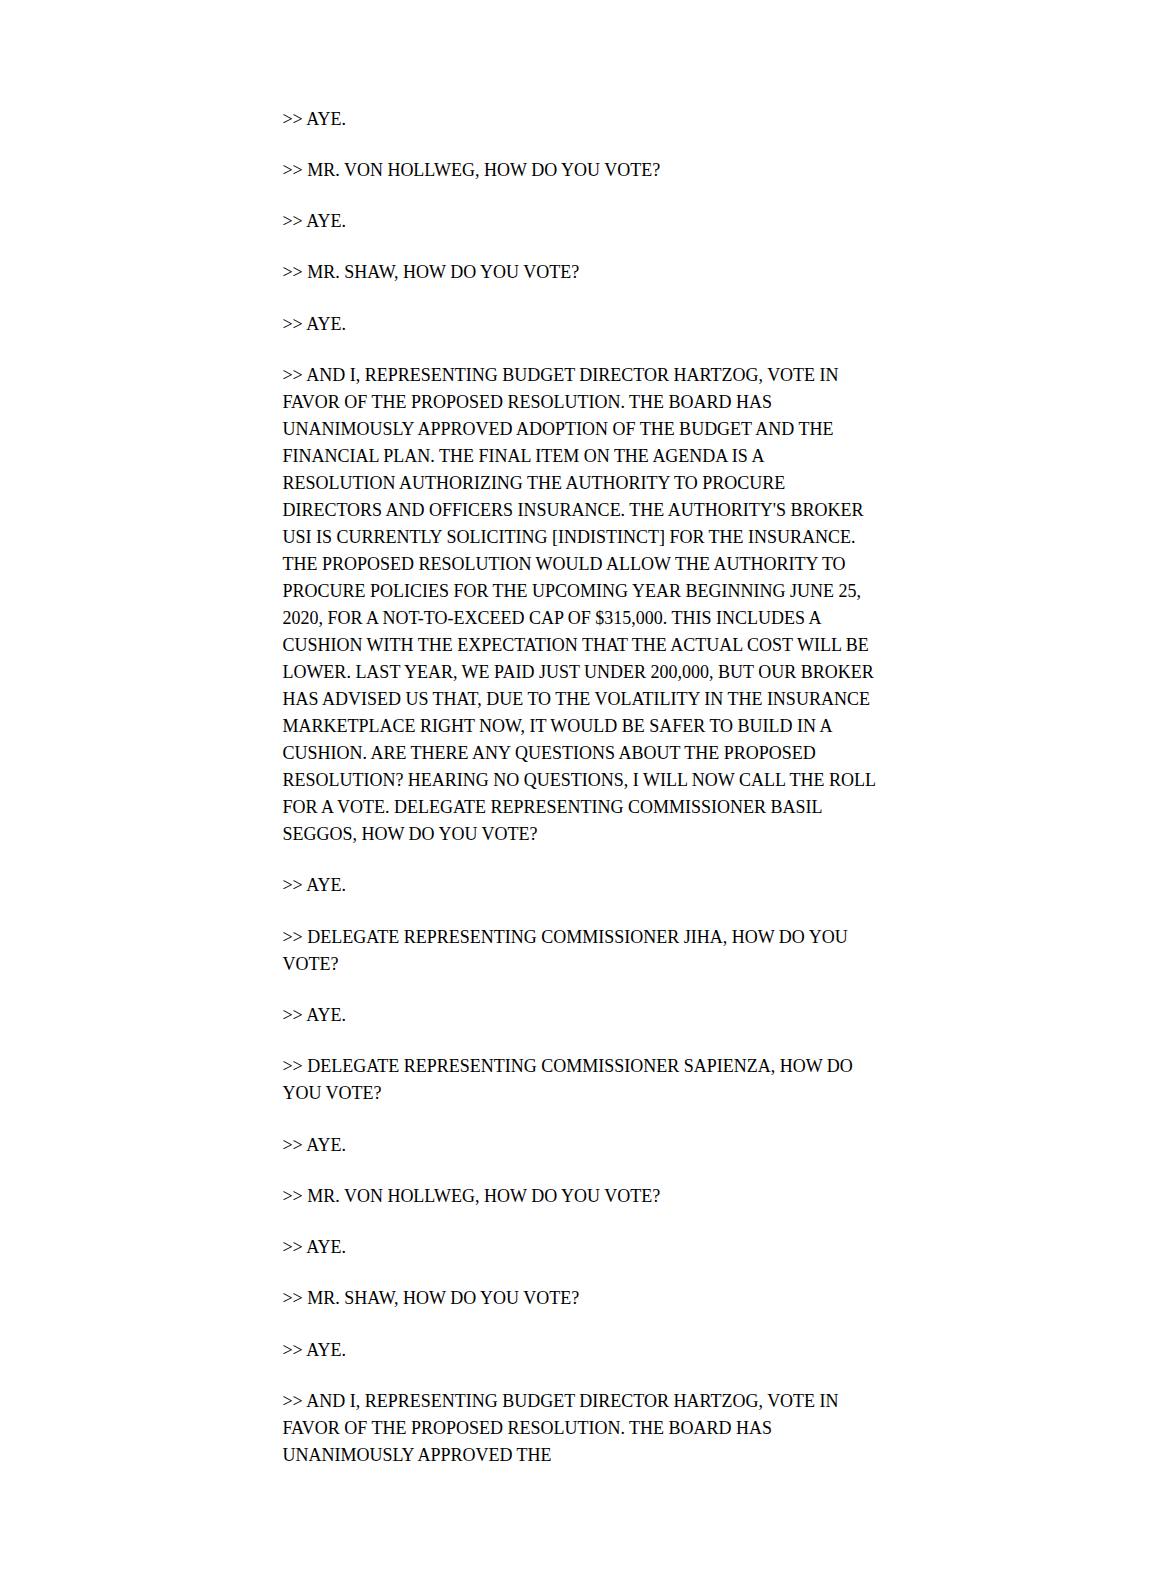>> AYE.
>> MR. VON HOLLWEG, HOW DO YOU VOTE?
>> AYE.
>> MR. SHAW, HOW DO YOU VOTE?
>> AYE.
>> AND I, REPRESENTING BUDGET DIRECTOR HARTZOG, VOTE IN FAVOR OF THE PROPOSED RESOLUTION. THE BOARD HAS UNANIMOUSLY APPROVED ADOPTION OF THE BUDGET AND THE FINANCIAL PLAN. THE FINAL ITEM ON THE AGENDA IS A RESOLUTION AUTHORIZING THE AUTHORITY TO PROCURE DIRECTORS AND OFFICERS INSURANCE. THE AUTHORITY'S BROKER USI IS CURRENTLY SOLICITING [INDISTINCT] FOR THE INSURANCE. THE PROPOSED RESOLUTION WOULD ALLOW THE AUTHORITY TO PROCURE POLICIES FOR THE UPCOMING YEAR BEGINNING JUNE 25, 2020, FOR A NOT-TO-EXCEED CAP OF $315,000. THIS INCLUDES A CUSHION WITH THE EXPECTATION THAT THE ACTUAL COST WILL BE LOWER. LAST YEAR, WE PAID JUST UNDER 200,000, BUT OUR BROKER HAS ADVISED US THAT, DUE TO THE VOLATILITY IN THE INSURANCE MARKETPLACE RIGHT NOW, IT WOULD BE SAFER TO BUILD IN A CUSHION. ARE THERE ANY QUESTIONS ABOUT THE PROPOSED RESOLUTION? HEARING NO QUESTIONS, I WILL NOW CALL THE ROLL FOR A VOTE. DELEGATE REPRESENTING COMMISSIONER BASIL SEGGOS, HOW DO YOU VOTE?
>> AYE.
>> DELEGATE REPRESENTING COMMISSIONER JIHA, HOW DO YOU VOTE?
>> AYE.
>> DELEGATE REPRESENTING COMMISSIONER SAPIENZA, HOW DO YOU VOTE?
>> AYE.
>> MR. VON HOLLWEG, HOW DO YOU VOTE?
>> AYE.
>> MR. SHAW, HOW DO YOU VOTE?
>> AYE.
>> AND I, REPRESENTING BUDGET DIRECTOR HARTZOG, VOTE IN FAVOR OF THE PROPOSED RESOLUTION. THE BOARD HAS UNANIMOUSLY APPROVED THE